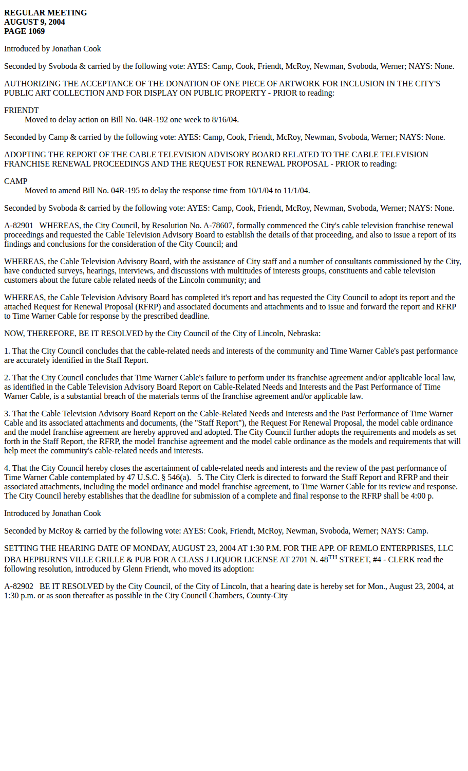REGULAR MEETING
AUGUST 9, 2004
PAGE 1069
Introduced by Jonathan Cook
Seconded by Svoboda & carried by the following vote: AYES: Camp, Cook, Friendt, McRoy, Newman, Svoboda, Werner; NAYS: None.
AUTHORIZING THE ACCEPTANCE OF THE DONATION OF ONE PIECE OF ARTWORK FOR INCLUSION IN THE CITY'S PUBLIC ART COLLECTION AND FOR DISPLAY ON PUBLIC PROPERTY - PRIOR to reading:
FRIENDT
Moved to delay action on Bill No. 04R-192 one week to 8/16/04.
Seconded by Camp & carried by the following vote: AYES: Camp, Cook, Friendt, McRoy, Newman, Svoboda, Werner; NAYS: None.
ADOPTING THE REPORT OF THE CABLE TELEVISION ADVISORY BOARD RELATED TO THE CABLE TELEVISION FRANCHISE RENEWAL PROCEEDINGS AND THE REQUEST FOR RENEWAL PROPOSAL - PRIOR to reading:
CAMP
Moved to amend Bill No. 04R-195 to delay the response time from 10/1/04 to 11/1/04.
Seconded by Svoboda & carried by the following vote: AYES: Camp, Cook, Friendt, McRoy, Newman, Svoboda, Werner; NAYS: None.
A-82901 WHEREAS, the City Council, by Resolution No. A-78607, formally commenced the City's cable television franchise renewal proceedings and requested the Cable Television Advisory Board to establish the details of that proceeding, and also to issue a report of its findings and conclusions for the consideration of the City Council; and
WHEREAS, the Cable Television Advisory Board, with the assistance of City staff and a number of consultants commissioned by the City, have conducted surveys, hearings, interviews, and discussions with multitudes of interests groups, constituents and cable television customers about the future cable related needs of the Lincoln community; and
WHEREAS, the Cable Television Advisory Board has completed it's report and has requested the City Council to adopt its report and the attached Request for Renewal Proposal (RFRP) and associated documents and attachments and to issue and forward the report and RFRP to Time Warner Cable for response by the prescribed deadline.
NOW, THEREFORE, BE IT RESOLVED by the City Council of the City of Lincoln, Nebraska:
1. That the City Council concludes that the cable-related needs and interests of the community and Time Warner Cable's past performance are accurately identified in the Staff Report.
2. That the City Council concludes that Time Warner Cable's failure to perform under its franchise agreement and/or applicable local law, as identified in the Cable Television Advisory Board Report on Cable-Related Needs and Interests and the Past Performance of Time Warner Cable, is a substantial breach of the materials terms of the franchise agreement and/or applicable law.
3. That the Cable Television Advisory Board Report on the Cable-Related Needs and Interests and the Past Performance of Time Warner Cable and its associated attachments and documents, (the "Staff Report"), the Request For Renewal Proposal, the model cable ordinance and the model franchise agreement are hereby approved and adopted. The City Council further adopts the requirements and models as set forth in the Staff Report, the RFRP, the model franchise agreement and the model cable ordinance as the models and requirements that will help meet the community's cable-related needs and interests.
4. That the City Council hereby closes the ascertainment of cable-related needs and interests and the review of the past performance of Time Warner Cable contemplated by 47 U.S.C. § 546(a). 5. The City Clerk is directed to forward the Staff Report and RFRP and their associated attachments, including the model ordinance and model franchise agreement, to Time Warner Cable for its review and response. The City Council hereby establishes that the deadline for submission of a complete and final response to the RFRP shall be 4:00 p.
Introduced by Jonathan Cook
Seconded by McRoy & carried by the following vote: AYES: Cook, Friendt, McRoy, Newman, Svoboda, Werner; NAYS: Camp.
SETTING THE HEARING DATE OF MONDAY, AUGUST 23, 2004 AT 1:30 P.M. FOR THE APP. OF REMLO ENTERPRISES, LLC DBA HEPBURN'S VILLE GRILLE & PUB FOR A CLASS J LIQUOR LICENSE AT 2701 N. 48TH STREET, #4 - CLERK read the following resolution, introduced by Glenn Friendt, who moved its adoption:
A-82902 BE IT RESOLVED by the City Council, of the City of Lincoln, that a hearing date is hereby set for Mon., August 23, 2004, at 1:30 p.m. or as soon thereafter as possible in the City Council Chambers, County-City